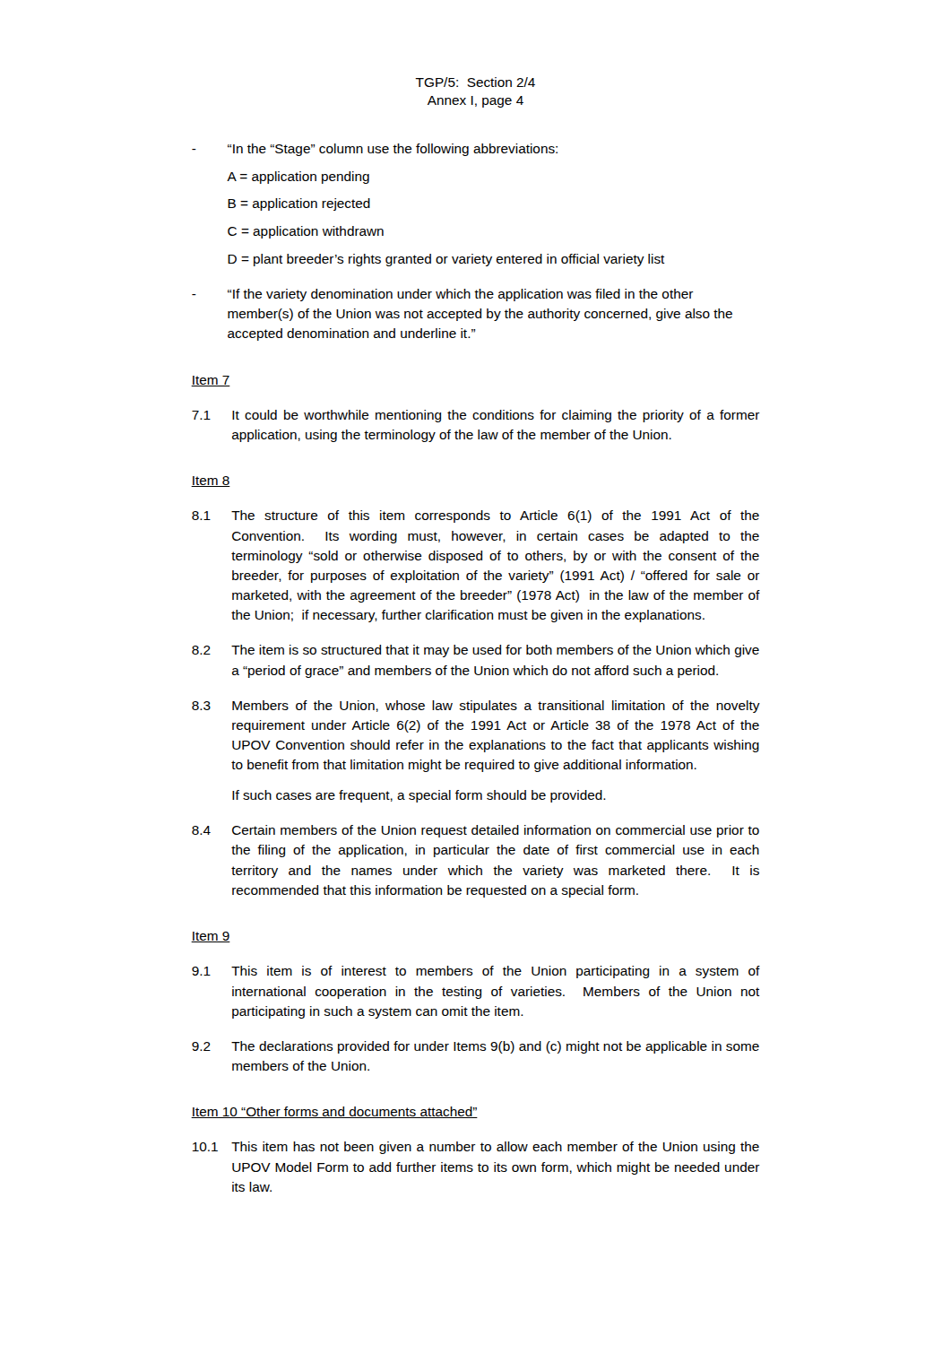TGP/5: Section 2/4 Annex I, page 4
“In the “Stage” column use the following abbreviations:
A = application pending
B = application rejected
C = application withdrawn
D = plant breeder’s rights granted or variety entered in official variety list
“If the variety denomination under which the application was filed in the other member(s) of the Union was not accepted by the authority concerned, give also the accepted denomination and underline it.”
Item 7
7.1 It could be worthwhile mentioning the conditions for claiming the priority of a former application, using the terminology of the law of the member of the Union.
Item 8
8.1 The structure of this item corresponds to Article 6(1) of the 1991 Act of the Convention. Its wording must, however, in certain cases be adapted to the terminology “sold or otherwise disposed of to others, by or with the consent of the breeder, for purposes of exploitation of the variety” (1991 Act) / “offered for sale or marketed, with the agreement of the breeder” (1978 Act) in the law of the member of the Union; if necessary, further clarification must be given in the explanations.
8.2 The item is so structured that it may be used for both members of the Union which give a “period of grace” and members of the Union which do not afford such a period.
8.3 Members of the Union, whose law stipulates a transitional limitation of the novelty requirement under Article 6(2) of the 1991 Act or Article 38 of the 1978 Act of the UPOV Convention should refer in the explanations to the fact that applicants wishing to benefit from that limitation might be required to give additional information.
If such cases are frequent, a special form should be provided.
8.4 Certain members of the Union request detailed information on commercial use prior to the filing of the application, in particular the date of first commercial use in each territory and the names under which the variety was marketed there. It is recommended that this information be requested on a special form.
Item 9
9.1 This item is of interest to members of the Union participating in a system of international cooperation in the testing of varieties. Members of the Union not participating in such a system can omit the item.
9.2 The declarations provided for under Items 9(b) and (c) might not be applicable in some members of the Union.
Item 10 “Other forms and documents attached”
10.1 This item has not been given a number to allow each member of the Union using the UPOV Model Form to add further items to its own form, which might be needed under its law.